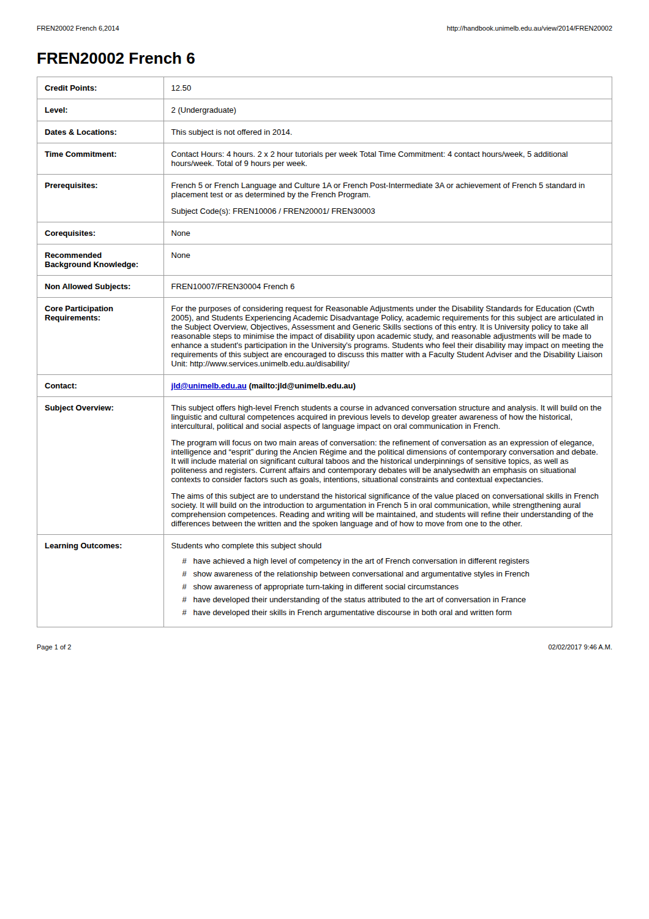FREN20002 French 6,2014 http://handbook.unimelb.edu.au/view/2014/FREN20002
FREN20002 French 6
| Credit Points: | 12.50 |
| Level: | 2 (Undergraduate) |
| Dates & Locations: | This subject is not offered in 2014. |
| Time Commitment: | Contact Hours: 4 hours. 2 x 2 hour tutorials per week Total Time Commitment: 4 contact hours/week, 5 additional hours/week. Total of 9 hours per week. |
| Prerequisites: | French 5 or French Language and Culture 1A or French Post-Intermediate 3A or achievement of French 5 standard in placement test or as determined by the French Program. Subject Code(s): FREN10006 / FREN20001/ FREN30003 |
| Corequisites: | None |
| Recommended Background Knowledge: | None |
| Non Allowed Subjects: | FREN10007/FREN30004 French 6 |
| Core Participation Requirements: | For the purposes of considering request for Reasonable Adjustments under the Disability Standards for Education (Cwth 2005), and Students Experiencing Academic Disadvantage Policy, academic requirements for this subject are articulated in the Subject Overview, Objectives, Assessment and Generic Skills sections of this entry. It is University policy to take all reasonable steps to minimise the impact of disability upon academic study, and reasonable adjustments will be made to enhance a student's participation in the University's programs. Students who feel their disability may impact on meeting the requirements of this subject are encouraged to discuss this matter with a Faculty Student Adviser and the Disability Liaison Unit: http://www.services.unimelb.edu.au/disability/ |
| Contact: | jld@unimelb.edu.au (mailto:jld@unimelb.edu.au) |
| Subject Overview: | This subject offers high-level French students a course in advanced conversation structure and analysis. It will build on the linguistic and cultural competences acquired in previous levels to develop greater awareness of how the historical, intercultural, political and social aspects of language impact on oral communication in French. The program will focus on two main areas of conversation: the refinement of conversation as an expression of elegance, intelligence and “esprit” during the Ancien Régime and the political dimensions of contemporary conversation and debate. It will include material on significant cultural taboos and the historical underpinnings of sensitive topics, as well as politeness and registers. Current affairs and contemporary debates will be analysedwith an emphasis on situational contexts to consider factors such as goals, intentions, situational constraints and contextual expectancies. The aims of this subject are to understand the historical significance of the value placed on conversational skills in French society. It will build on the introduction to argumentation in French 5 in oral communication, while strengthening aural comprehension competences. Reading and writing will be maintained, and students will refine their understanding of the differences between the written and the spoken language and of how to move from one to the other. |
| Learning Outcomes: | Students who complete this subject should have achieved a high level of competency in the art of French conversation in different registers show awareness of the relationship between conversational and argumentative styles in French show awareness of appropriate turn-taking in different social circumstances have developed their understanding of the status attributed to the art of conversation in France have developed their skills in French argumentative discourse in both oral and written form |
Page 1 of 2 02/02/2017 9:46 A.M.